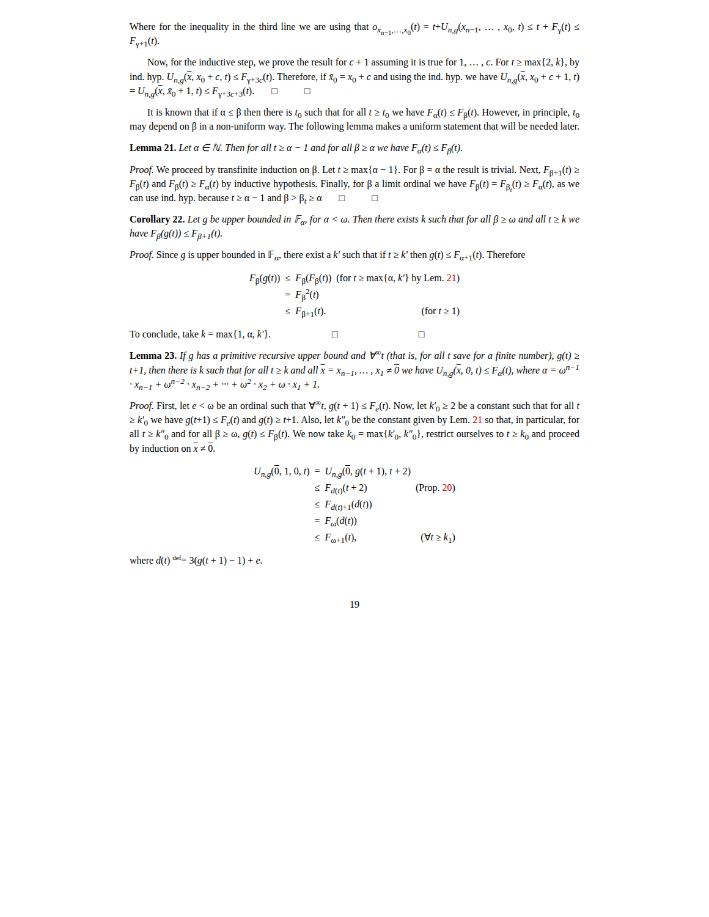Where for the inequality in the third line we are using that oxn−1,…,x0(t) = t+Un,g(xn−1, … , x0, t) ≤ t + Fγ(t) ≤ Fγ+1(t).
Now, for the inductive step, we prove the result for c + 1 assuming it is true for 1, … , c. For t ≥ max{2, k}, by ind. hyp. Un,g(x, x0 + c, t) ≤ Fγ+3c(t). Therefore, if x̃0 = x0 + c and using the ind. hyp. we have Un,g(x, x0 + c + 1, t) = Un,g(x, x̃0 + 1, t) ≤ Fγ+3c+3(t).
It is known that if α ≤ β then there is t0 such that for all t ≥ t0 we have Fα(t) ≤ Fβ(t). However, in principle, t0 may depend on β in a non-uniform way. The following lemma makes a uniform statement that will be needed later.
Lemma 21. Let α ∈ ℕ. Then for all t ≥ α − 1 and for all β ≥ α we have Fα(t) ≤ Fβ(t).
Proof. We proceed by transfinite induction on β. Let t ≥ max{α − 1}. For β = α the result is trivial. Next, Fβ+1(t) ≥ Fβ(t) and Fβ(t) ≥ Fα(t) by inductive hypothesis. Finally, for β a limit ordinal we have Fβ(t) = Fβt(t) ≥ Fα(t), as we can use ind. hyp. because t ≥ α − 1 and β > βt ≥ α
Corollary 22. Let g be upper bounded in 𝔽α, for α < ω. Then there exists k such that for all β ≥ ω and all t ≥ k we have Fβ(g(t)) ≤ Fβ+1(t).
Proof. Since g is upper bounded in 𝔽α, there exist a k′ such that if t ≥ k′ then g(t) ≤ Fα+1(t). Therefore
| F β ( g ( t )) | ≤ | F β ( F β ( t )) | (for t ≥ max{α, k′ } by Lem. 21 ) |
| | = | F β 2 ( t ) | |
| | ≤ | F β+1 ( t ). | (for t ≥ 1) |
To conclude, take k = max{1, α, k′}.
Lemma 23. If g has a primitive recursive upper bound and ∀∞t (that is, for all t save for a finite number), g(t) ≥ t+1, then there is k such that for all t ≥ k and all x = xn−1, … , x1 ≠ 0 we have Un,g(x, 0, t) ≤ Fα(t), where α = ωn−1 · xn−1 + ωn−2 · xn−2 + ··· + ω2 · x2 + ω · x1 + 1.
Proof. First, let e < ω be an ordinal such that ∀∞t, g(t + 1) ≤ Fe(t). Now, let k′0 ≥ 2 be a constant such that for all t ≥ k′0 we have g(t+1) ≤ Fe(t) and g(t) ≥ t+1. Also, let k″0 be the constant given by Lem. 21 so that, in particular, for all t ≥ k″0 and for all β ≥ ω, g(t) ≤ Fβ(t). We now take k0 = max{k′0, k″0}, restrict ourselves to t ≥ k0 and proceed by induction on x ≠ 0.
| U n , g ( 0 , 1, 0, t ) | = | U n , g ( 0 , g ( t + 1), t + 2) | |
| | ≤ | F d ( t ) ( t + 2) | (Prop. 20 ) |
| | ≤ | F d ( t )+1 ( d ( t )) | |
| | = | F ω ( d ( t )) | |
| | ≤ | F ω+1 ( t ), | (∀ t ≥ k 1 ) |
where d(t) def= 3(g(t + 1) − 1) + e.
19